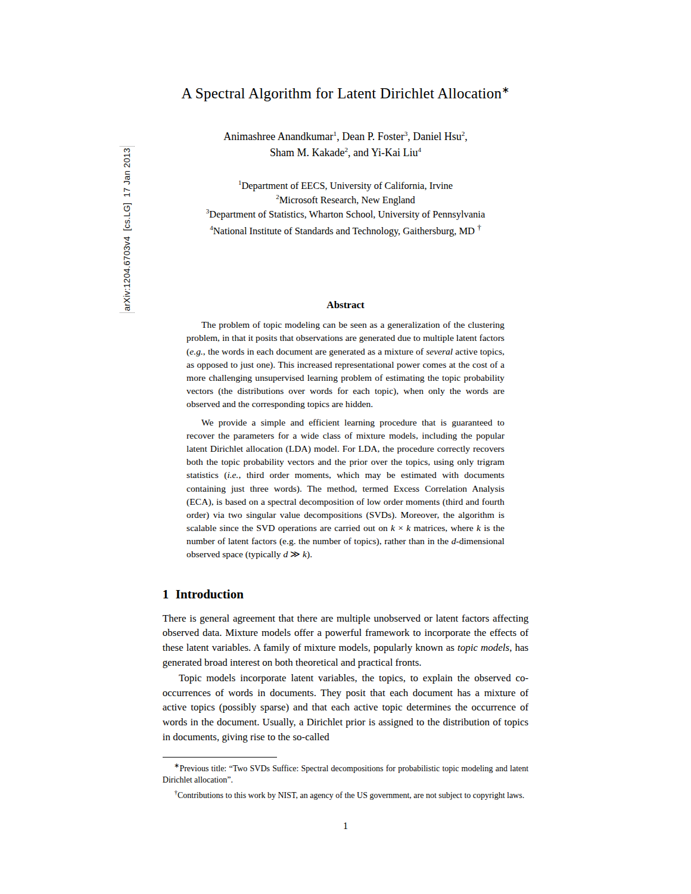arXiv:1204.6703v4 [cs.LG] 17 Jan 2013
A Spectral Algorithm for Latent Dirichlet Allocation∗
Animashree Anandkumar1, Dean P. Foster3, Daniel Hsu2,
Sham M. Kakade2, and Yi-Kai Liu4
1Department of EECS, University of California, Irvine
2Microsoft Research, New England
3Department of Statistics, Wharton School, University of Pennsylvania
4National Institute of Standards and Technology, Gaithersburg, MD †
Abstract
The problem of topic modeling can be seen as a generalization of the clustering problem, in that it posits that observations are generated due to multiple latent factors (e.g., the words in each document are generated as a mixture of several active topics, as opposed to just one). This increased representational power comes at the cost of a more challenging unsupervised learning problem of estimating the topic probability vectors (the distributions over words for each topic), when only the words are observed and the corresponding topics are hidden.
We provide a simple and efficient learning procedure that is guaranteed to recover the parameters for a wide class of mixture models, including the popular latent Dirichlet allocation (LDA) model. For LDA, the procedure correctly recovers both the topic probability vectors and the prior over the topics, using only trigram statistics (i.e., third order moments, which may be estimated with documents containing just three words). The method, termed Excess Correlation Analysis (ECA), is based on a spectral decomposition of low order moments (third and fourth order) via two singular value decompositions (SVDs). Moreover, the algorithm is scalable since the SVD operations are carried out on k × k matrices, where k is the number of latent factors (e.g. the number of topics), rather than in the d-dimensional observed space (typically d ≫ k).
1 Introduction
There is general agreement that there are multiple unobserved or latent factors affecting observed data. Mixture models offer a powerful framework to incorporate the effects of these latent variables. A family of mixture models, popularly known as topic models, has generated broad interest on both theoretical and practical fronts.
Topic models incorporate latent variables, the topics, to explain the observed co-occurrences of words in documents. They posit that each document has a mixture of active topics (possibly sparse) and that each active topic determines the occurrence of words in the document. Usually, a Dirichlet prior is assigned to the distribution of topics in documents, giving rise to the so-called
∗Previous title: “Two SVDs Suffice: Spectral decompositions for probabilistic topic modeling and latent Dirichlet allocation”.
†Contributions to this work by NIST, an agency of the US government, are not subject to copyright laws.
1